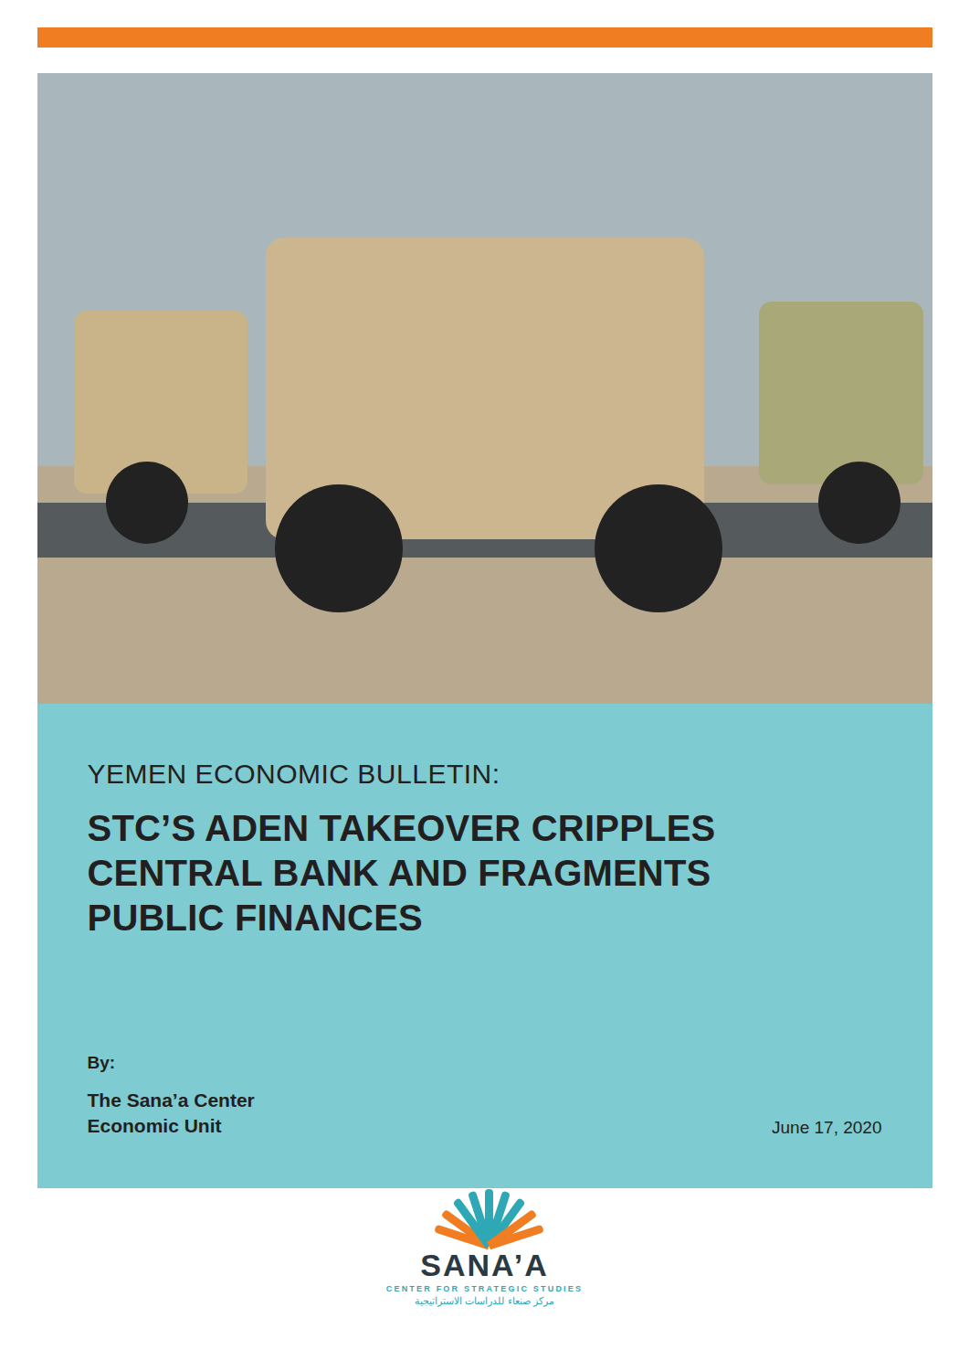YEMEN ECONOMIC BULLETIN:
STC’S ADEN TAKEOVER CRIPPLES CENTRAL BANK AND FRAGMENTS PUBLIC FINANCES
By:
The Sana’a Center
Economic Unit
June 17, 2020
SANA’A
CENTER FOR STRATEGIC STUDIES
مركز صنعاء للدراسات الاستراتيجية